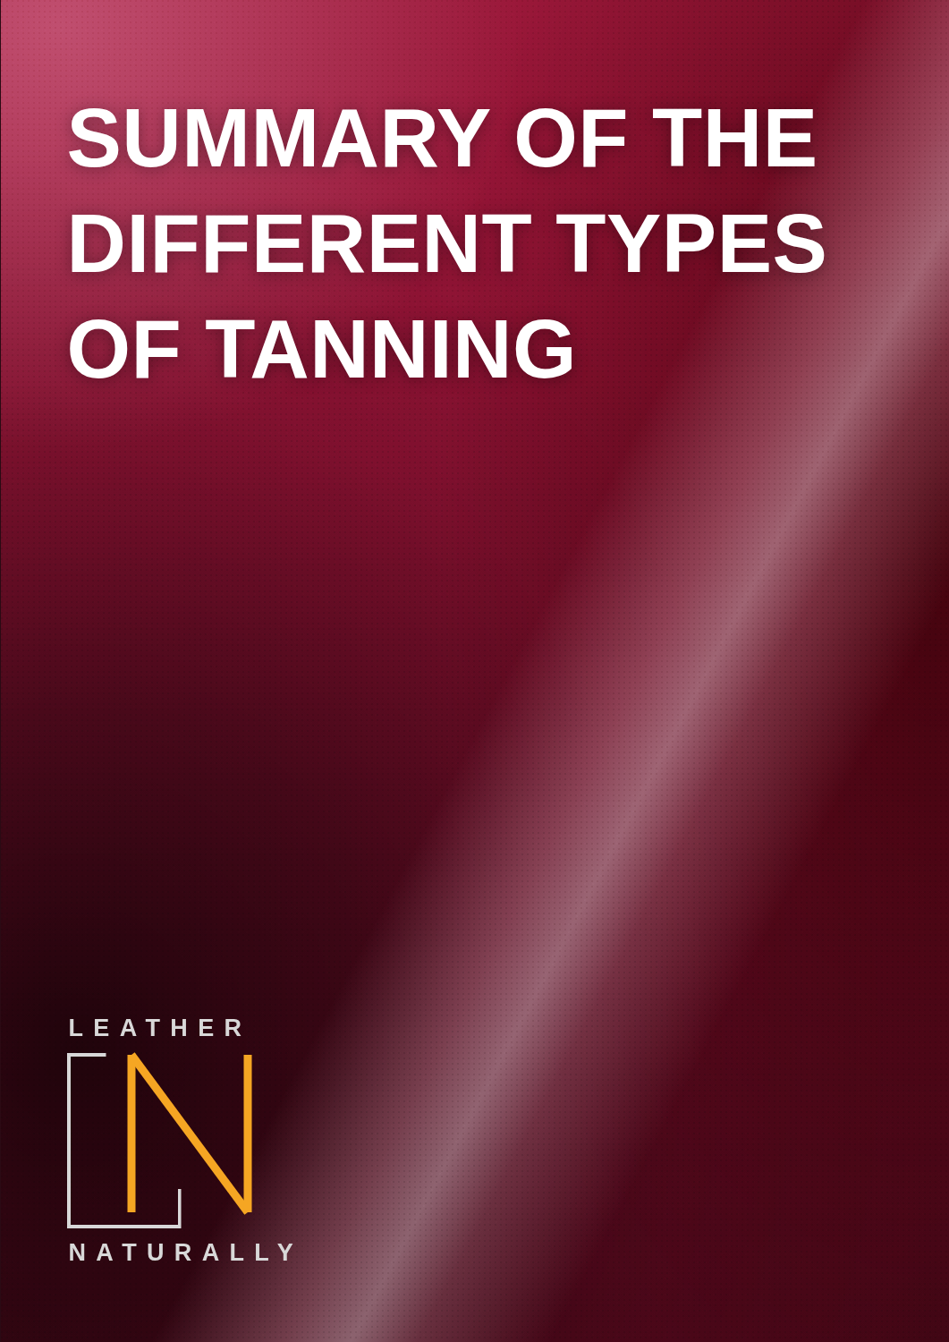Summary of the different types of tanning
Leather
Naturally